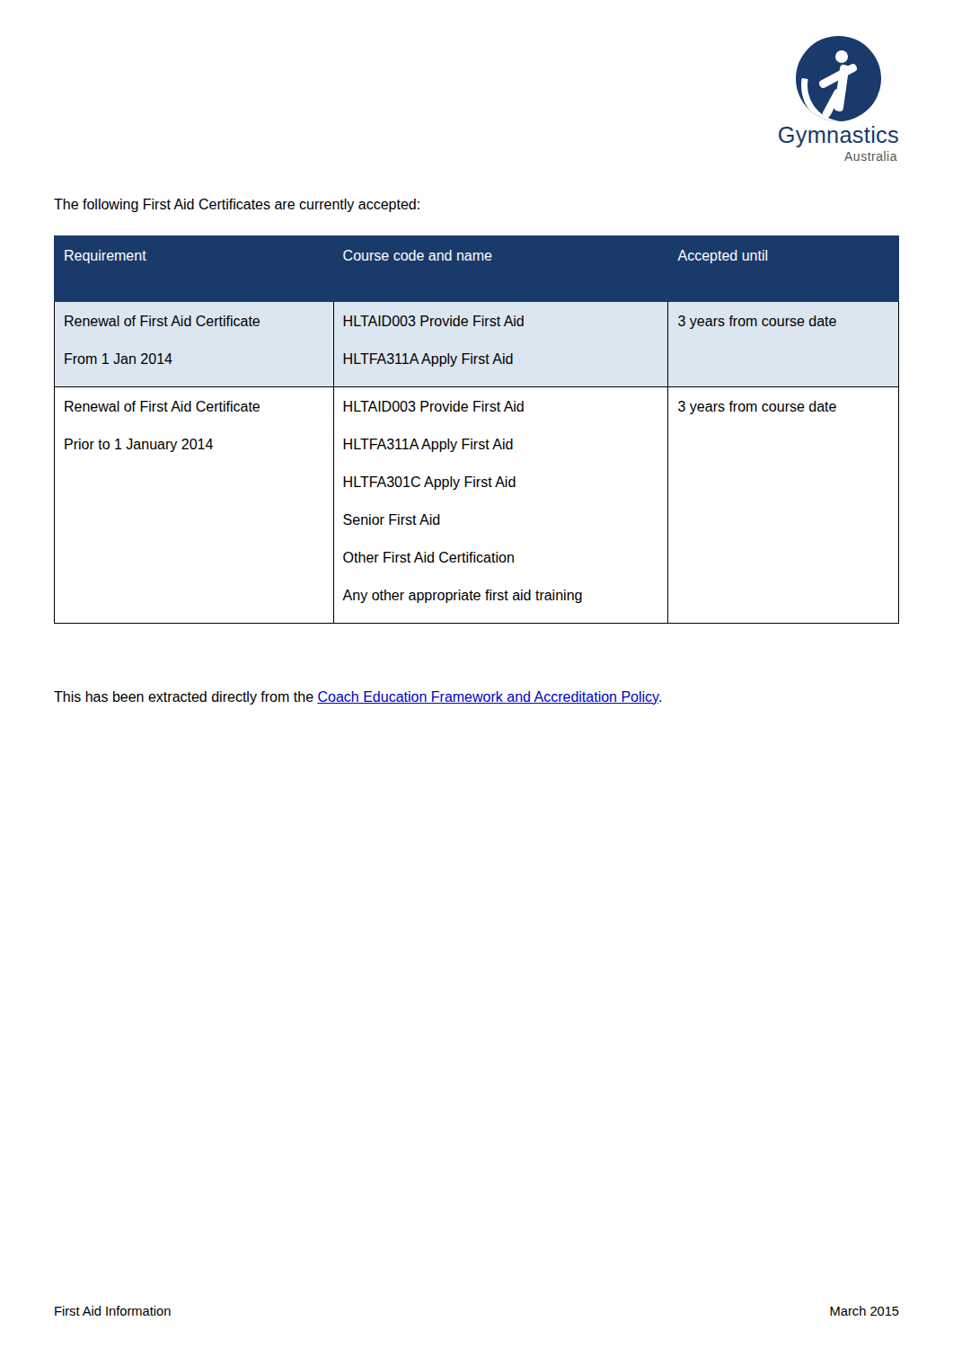Gymnastics
Australia
The following First Aid Certificates are currently accepted:
| Requirement | Course code and name | Accepted until |
| --- | --- | --- |
| Renewal of First Aid Certificate From 1 Jan 2014 | HLTAID003 Provide First Aid HLTFA311A Apply First Aid | 3 years from course date |
| Renewal of First Aid Certificate Prior to 1 January 2014 | HLTAID003 Provide First Aid HLTFA311A Apply First Aid HLTFA301C Apply First Aid Senior First Aid Other First Aid Certification Any other appropriate first aid training | 3 years from course date |
This has been extracted directly from the Coach Education Framework and Accreditation Policy.
First Aid Information March 2015